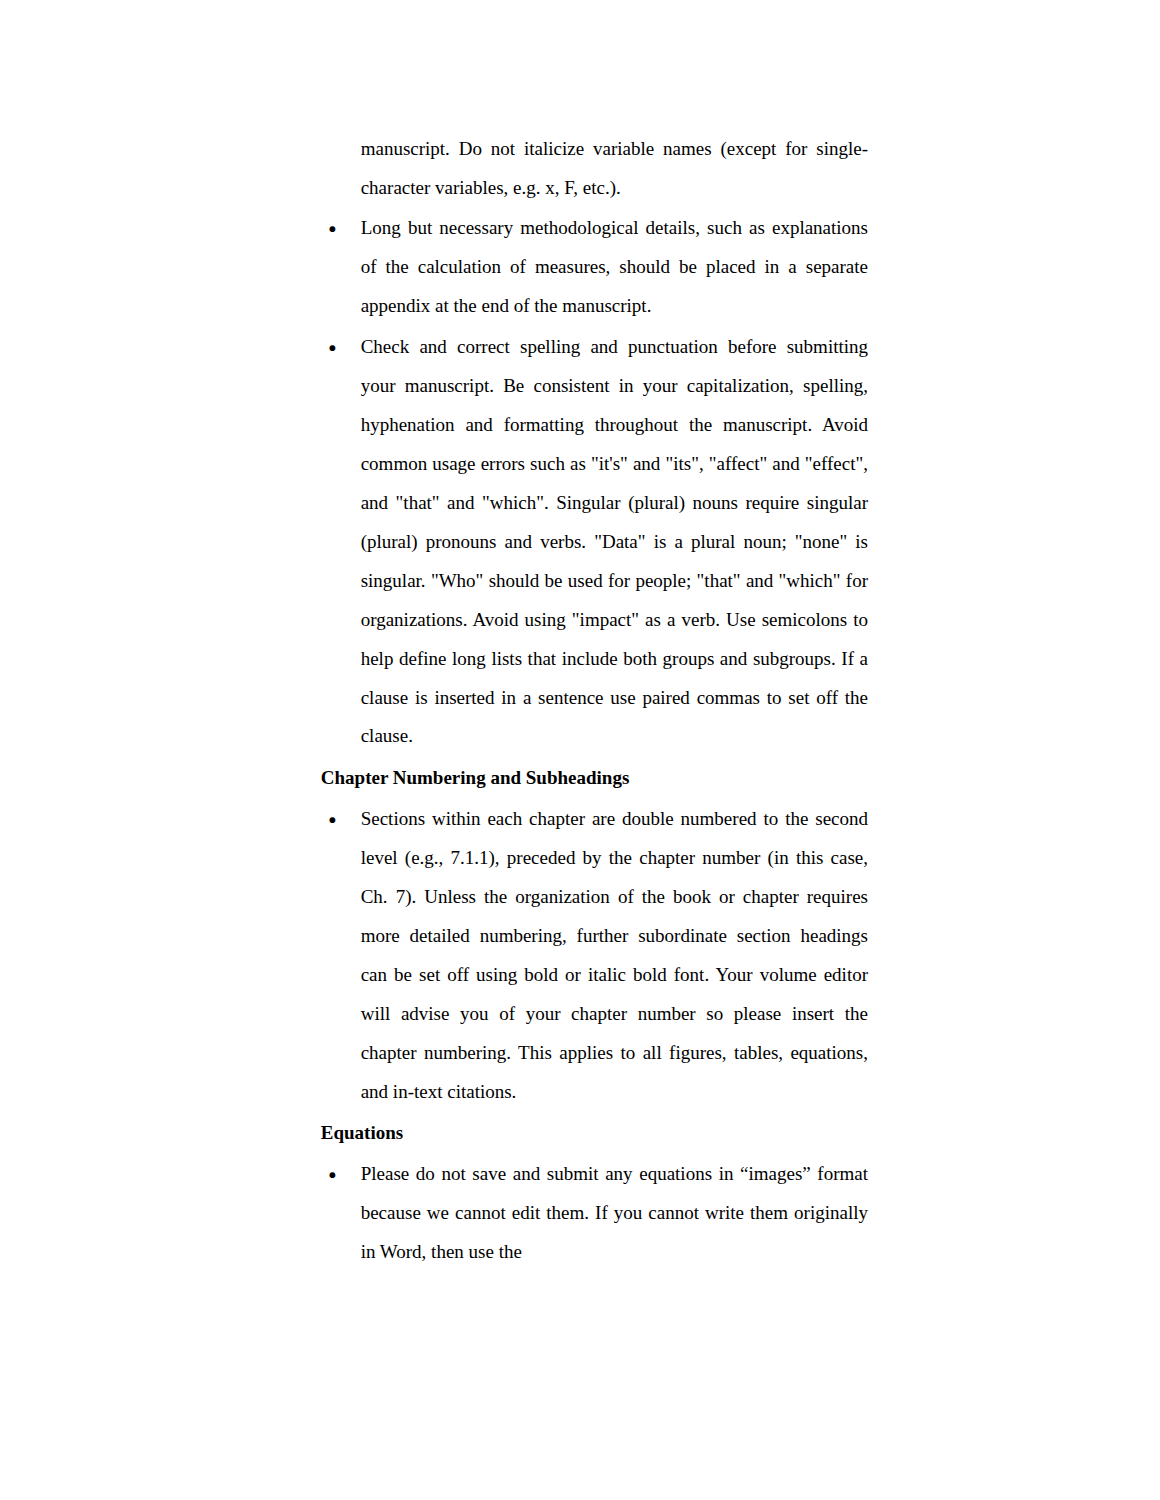manuscript. Do not italicize variable names (except for single-character variables, e.g. x, F, etc.).
Long but necessary methodological details, such as explanations of the calculation of measures, should be placed in a separate appendix at the end of the manuscript.
Check and correct spelling and punctuation before submitting your manuscript. Be consistent in your capitalization, spelling, hyphenation and formatting throughout the manuscript. Avoid common usage errors such as "it's" and "its", "affect" and "effect", and "that" and "which". Singular (plural) nouns require singular (plural) pronouns and verbs. "Data" is a plural noun; "none" is singular. "Who" should be used for people; "that" and "which" for organizations. Avoid using "impact" as a verb. Use semicolons to help define long lists that include both groups and subgroups. If a clause is inserted in a sentence use paired commas to set off the clause.
Chapter Numbering and Subheadings
Sections within each chapter are double numbered to the second level (e.g., 7.1.1), preceded by the chapter number (in this case, Ch. 7). Unless the organization of the book or chapter requires more detailed numbering, further subordinate section headings can be set off using bold or italic bold font. Your volume editor will advise you of your chapter number so please insert the chapter numbering. This applies to all figures, tables, equations, and in-text citations.
Equations
Please do not save and submit any equations in “images” format because we cannot edit them. If you cannot write them originally in Word, then use the